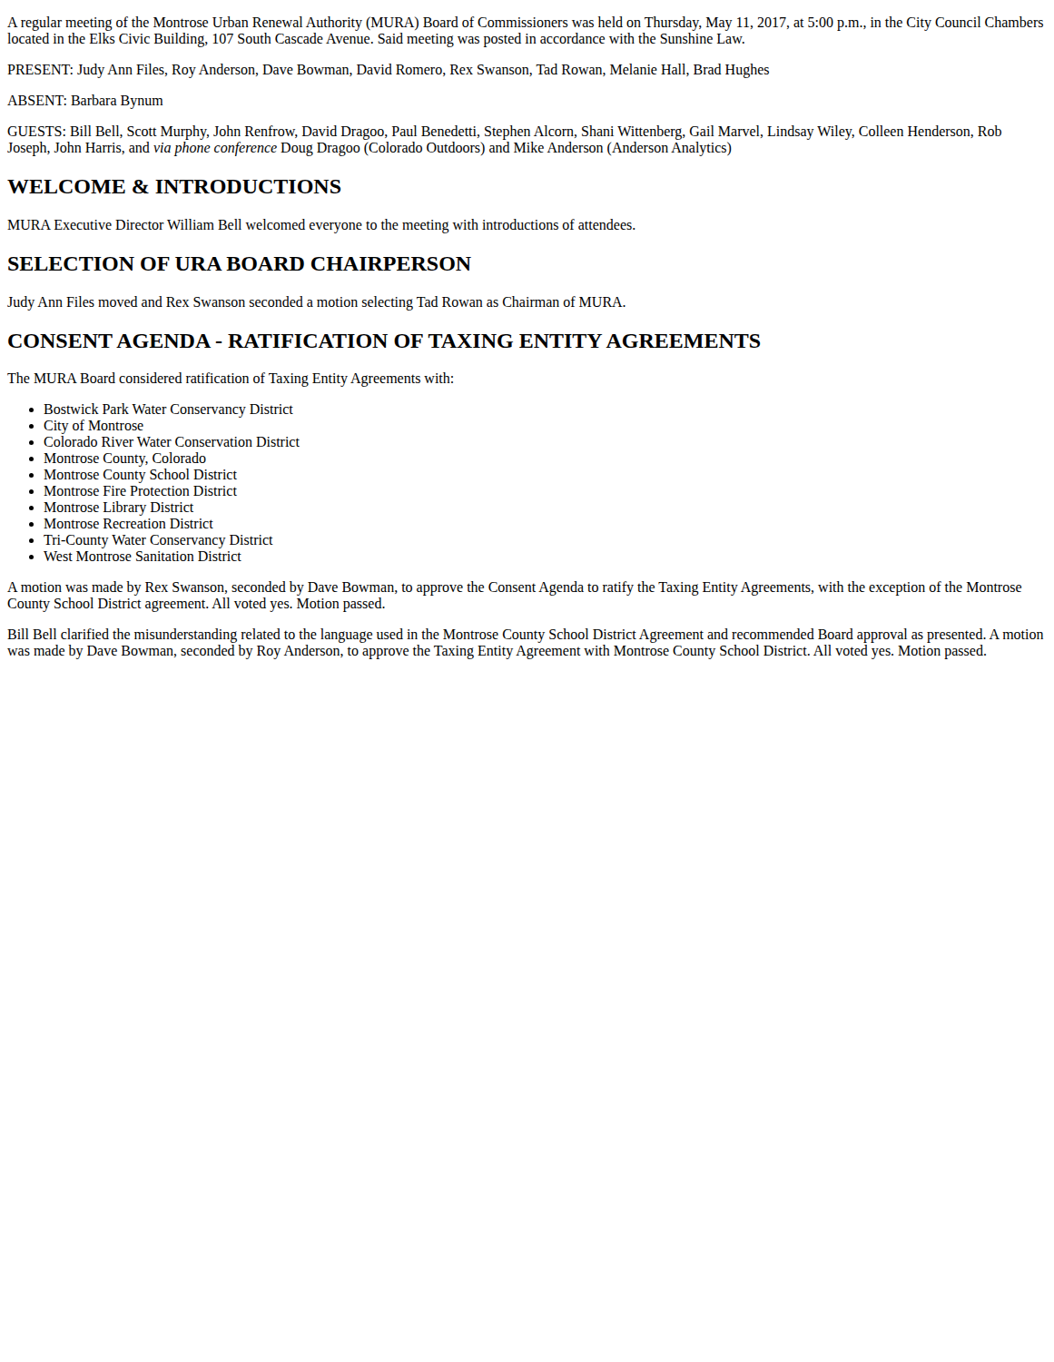A regular meeting of the Montrose Urban Renewal Authority (MURA) Board of Commissioners was held on Thursday, May 11, 2017, at 5:00 p.m., in the City Council Chambers located in the Elks Civic Building, 107 South Cascade Avenue. Said meeting was posted in accordance with the Sunshine Law.
PRESENT: Judy Ann Files, Roy Anderson, Dave Bowman, David Romero, Rex Swanson, Tad Rowan, Melanie Hall, Brad Hughes
ABSENT: Barbara Bynum
GUESTS: Bill Bell, Scott Murphy, John Renfrow, David Dragoo, Paul Benedetti, Stephen Alcorn, Shani Wittenberg, Gail Marvel, Lindsay Wiley, Colleen Henderson, Rob Joseph, John Harris, and via phone conference Doug Dragoo (Colorado Outdoors) and Mike Anderson (Anderson Analytics)
WELCOME & INTRODUCTIONS
MURA Executive Director William Bell welcomed everyone to the meeting with introductions of attendees.
SELECTION OF URA BOARD CHAIRPERSON
Judy Ann Files moved and Rex Swanson seconded a motion selecting Tad Rowan as Chairman of MURA.
CONSENT AGENDA - RATIFICATION OF TAXING ENTITY AGREEMENTS
The MURA Board considered ratification of Taxing Entity Agreements with:
Bostwick Park Water Conservancy District
City of Montrose
Colorado River Water Conservation District
Montrose County, Colorado
Montrose County School District
Montrose Fire Protection District
Montrose Library District
Montrose Recreation District
Tri-County Water Conservancy District
West Montrose Sanitation District
A motion was made by Rex Swanson, seconded by Dave Bowman, to approve the Consent Agenda to ratify the Taxing Entity Agreements, with the exception of the Montrose County School District agreement. All voted yes. Motion passed.
Bill Bell clarified the misunderstanding related to the language used in the Montrose County School District Agreement and recommended Board approval as presented. A motion was made by Dave Bowman, seconded by Roy Anderson, to approve the Taxing Entity Agreement with Montrose County School District. All voted yes. Motion passed.